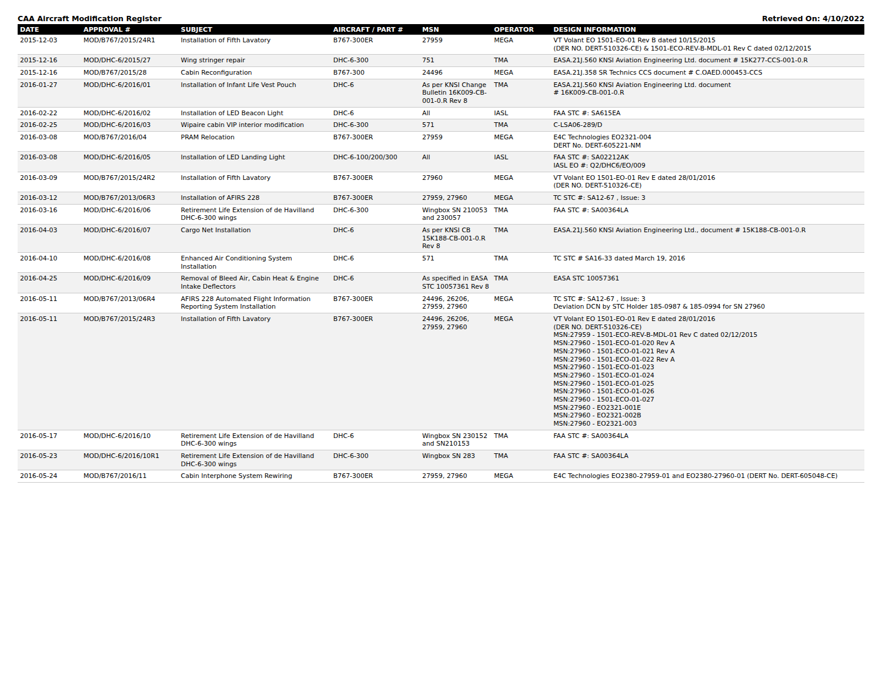CAA Aircraft Modification Register Retrieved On: 4/10/2022
| DATE | APPROVAL # | SUBJECT | AIRCRAFT / PART # | MSN | OPERATOR | DESIGN INFORMATION |
| --- | --- | --- | --- | --- | --- | --- |
| 2015-12-03 | MOD/B767/2015/24R1 | Installation of Fifth Lavatory | B767-300ER | 27959 | MEGA | VT Volant EO 1501-EO-01 Rev B dated 10/15/2015 (DER NO. DERT-510326-CE) & 1501-ECO-REV-B-MDL-01 Rev C dated 02/12/2015 |
| 2015-12-16 | MOD/DHC-6/2015/27 | Wing stringer repair | DHC-6-300 | 751 | TMA | EASA.21J.560 KNSI Aviation Engineering Ltd. document # 15K277-CCS-001-0.R |
| 2015-12-16 | MOD/B767/2015/28 | Cabin Reconfiguration | B767-300 | 24496 | MEGA | EASA.21J.358 SR Technics CCS document # C.OAED.000453-CCS |
| 2016-01-27 | MOD/DHC-6/2016/01 | Installation of Infant Life Vest Pouch | DHC-6 | As per KNSI Change Bulletin 16K009-CB-001-0.R Rev 8 | TMA | EASA.21J.560 KNSI Aviation Engineering Ltd. document # 16K009-CB-001-0.R |
| 2016-02-22 | MOD/DHC-6/2016/02 | Installation of LED Beacon Light | DHC-6 | All | IASL | FAA STC #: SA615EA |
| 2016-02-25 | MOD/DHC-6/2016/03 | Wipaire cabin VIP interior modification | DHC-6-300 | 571 | TMA | C-LSA06-289/D |
| 2016-03-08 | MOD/B767/2016/04 | PRAM Relocation | B767-300ER | 27959 | MEGA | E4C Technologies EO2321-004 DERT No. DERT-605221-NM |
| 2016-03-08 | MOD/DHC-6/2016/05 | Installation of LED Landing Light | DHC-6-100/200/300 | All | IASL | FAA STC #: SA02212AK IASL EO #: Q2/DHC6/EO/009 |
| 2016-03-09 | MOD/B767/2015/24R2 | Installation of Fifth Lavatory | B767-300ER | 27960 | MEGA | VT Volant EO 1501-EO-01 Rev E dated 28/01/2016 (DER NO. DERT-510326-CE) |
| 2016-03-12 | MOD/B767/2013/06R3 | Installation of AFIRS 228 | B767-300ER | 27959, 27960 | MEGA | TC STC #: SA12-67 , Issue: 3 |
| 2016-03-16 | MOD/DHC-6/2016/06 | Retirement Life Extension of de Havilland DHC-6-300 wings | DHC-6-300 | Wingbox SN 210053 and 230057 | TMA | FAA STC #: SA00364LA |
| 2016-04-03 | MOD/DHC-6/2016/07 | Cargo Net Installation | DHC-6 | As per KNSI CB 15K188-CB-001-0.R Rev 8 | TMA | EASA.21J.560 KNSI Aviation Engineering Ltd., document # 15K188-CB-001-0.R |
| 2016-04-10 | MOD/DHC-6/2016/08 | Enhanced Air Conditioning System Installation | DHC-6 | 571 | TMA | TC STC # SA16-33 dated March 19, 2016 |
| 2016-04-25 | MOD/DHC-6/2016/09 | Removal of Bleed Air, Cabin Heat & Engine Intake Deflectors | DHC-6 | As specified in EASA STC 10057361 Rev 8 | TMA | EASA STC 10057361 |
| 2016-05-11 | MOD/B767/2013/06R4 | AFIRS 228 Automated Flight Information Reporting System Installation | B767-300ER | 24496, 26206, 27959, 27960 | MEGA | TC STC #: SA12-67 , Issue: 3 Deviation DCN by STC Holder 185-0987 & 185-0994 for SN 27960 |
| 2016-05-11 | MOD/B767/2015/24R3 | Installation of Fifth Lavatory | B767-300ER | 24496, 26206, 27959, 27960 | MEGA | VT Volant EO 1501-EO-01 Rev E dated 28/01/2016 (DER NO. DERT-510326-CE) MSN:27959 - 1501-ECO-REV-B-MDL-01 Rev C dated 02/12/2015 MSN:27960 - 1501-ECO-01-020 Rev A MSN:27960 - 1501-ECO-01-021 Rev A MSN:27960 - 1501-ECO-01-022 Rev A MSN:27960 - 1501-ECO-01-023 MSN:27960 - 1501-ECO-01-024 MSN:27960 - 1501-ECO-01-025 MSN:27960 - 1501-ECO-01-026 MSN:27960 - 1501-ECO-01-027 MSN:27960 - EO2321-001E MSN:27960 - EO2321-002B MSN:27960 - EO2321-003 |
| 2016-05-17 | MOD/DHC-6/2016/10 | Retirement Life Extension of de Havilland DHC-6-300 wings | DHC-6 | Wingbox SN 230152 and SN210153 | TMA | FAA STC #: SA00364LA |
| 2016-05-23 | MOD/DHC-6/2016/10R1 | Retirement Life Extension of de Havilland DHC-6-300 wings | DHC-6-300 | Wingbox SN 283 | TMA | FAA STC #: SA00364LA |
| 2016-05-24 | MOD/B767/2016/11 | Cabin Interphone System Rewiring | B767-300ER | 27959, 27960 | MEGA | E4C Technologies EO2380-27959-01 and EO2380-27960-01 (DERT No. DERT-605048-CE) |